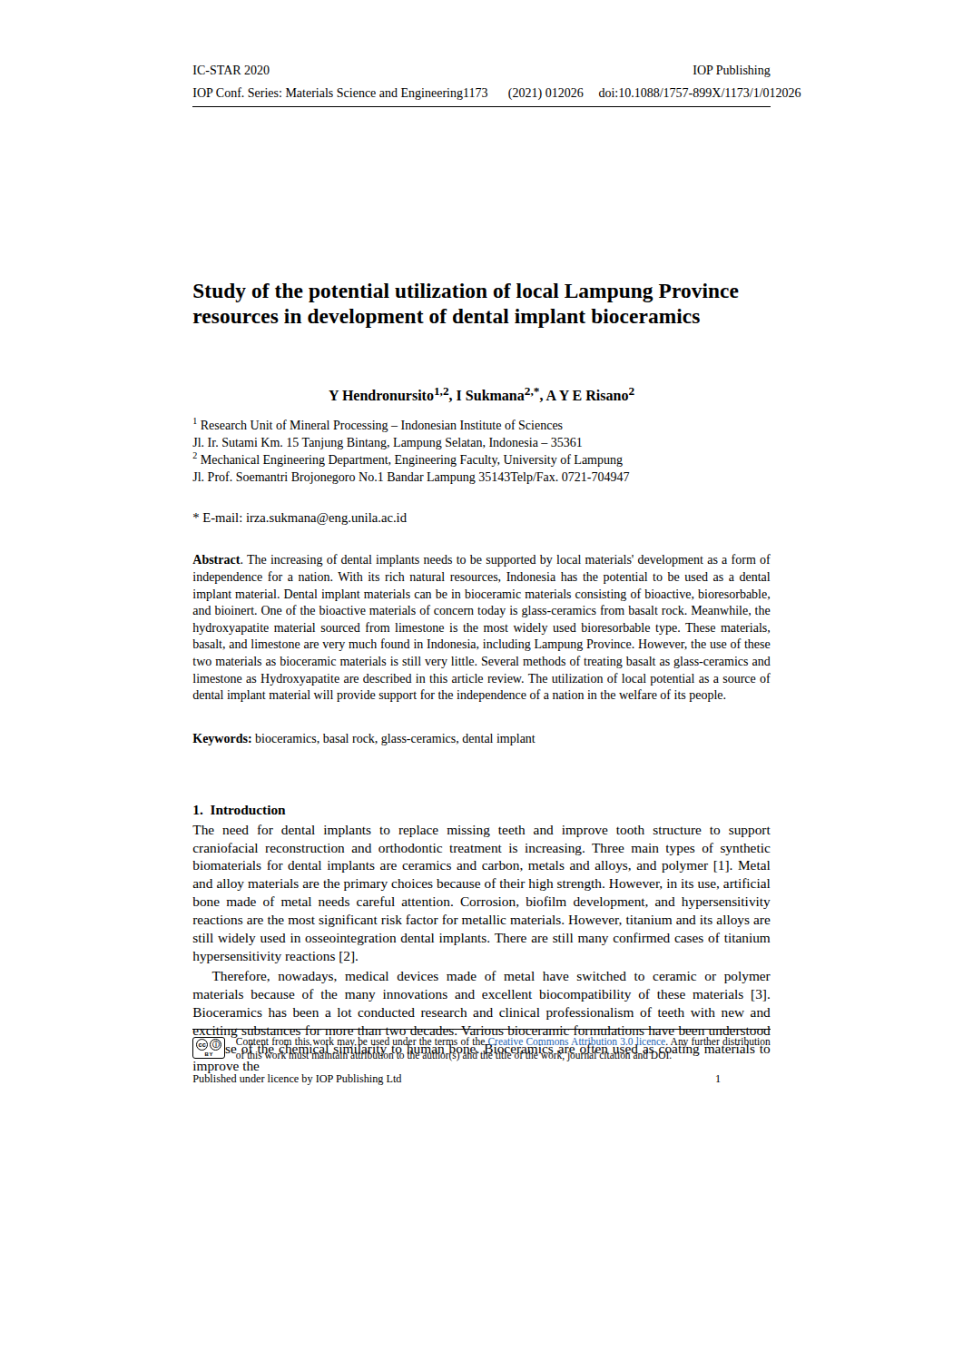IC-STAR 2020
IOP Publishing
IOP Conf. Series: Materials Science and Engineering
1173 (2021) 012026
doi:10.1088/1757-899X/1173/1/012026
Study of the potential utilization of local Lampung Province resources in development of dental implant bioceramics
Y Hendronursito1,2, I Sukmana2,*, A Y E Risano2
1 Research Unit of Mineral Processing – Indonesian Institute of Sciences
Jl. Ir. Sutami Km. 15 Tanjung Bintang, Lampung Selatan, Indonesia – 35361
2 Mechanical Engineering Department, Engineering Faculty, University of Lampung
Jl. Prof. Soemantri Brojonegoro No.1 Bandar Lampung 35143Telp/Fax. 0721-704947
* E-mail: irza.sukmana@eng.unila.ac.id
Abstract. The increasing of dental implants needs to be supported by local materials' development as a form of independence for a nation. With its rich natural resources, Indonesia has the potential to be used as a dental implant material. Dental implant materials can be in bioceramic materials consisting of bioactive, bioresorbable, and bioinert. One of the bioactive materials of concern today is glass-ceramics from basalt rock. Meanwhile, the hydroxyapatite material sourced from limestone is the most widely used bioresorbable type. These materials, basalt, and limestone are very much found in Indonesia, including Lampung Province. However, the use of these two materials as bioceramic materials is still very little. Several methods of treating basalt as glass-ceramics and limestone as Hydroxyapatite are described in this article review. The utilization of local potential as a source of dental implant material will provide support for the independence of a nation in the welfare of its people.
Keywords: bioceramics, basal rock, glass-ceramics, dental implant
1. Introduction
The need for dental implants to replace missing teeth and improve tooth structure to support craniofacial reconstruction and orthodontic treatment is increasing. Three main types of synthetic biomaterials for dental implants are ceramics and carbon, metals and alloys, and polymer [1]. Metal and alloy materials are the primary choices because of their high strength. However, in its use, artificial bone made of metal needs careful attention. Corrosion, biofilm development, and hypersensitivity reactions are the most significant risk factor for metallic materials. However, titanium and its alloys are still widely used in osseointegration dental implants. There are still many confirmed cases of titanium hypersensitivity reactions [2].
Therefore, nowadays, medical devices made of metal have switched to ceramic or polymer materials because of the many innovations and excellent biocompatibility of these materials [3]. Bioceramics has been a lot conducted research and clinical professionalism of teeth with new and exciting substances for more than two decades. Various bioceramic formulations have been understood because of the chemical similarity to human bone. Bioceramics are often used as coating materials to improve the
cc ⓘ
BY
Content from this work may be used under the terms of the Creative Commons Attribution 3.0 licence. Any further distribution of this work must maintain attribution to the author(s) and the title of the work, journal citation and DOI.
Published under licence by IOP Publishing Ltd
1